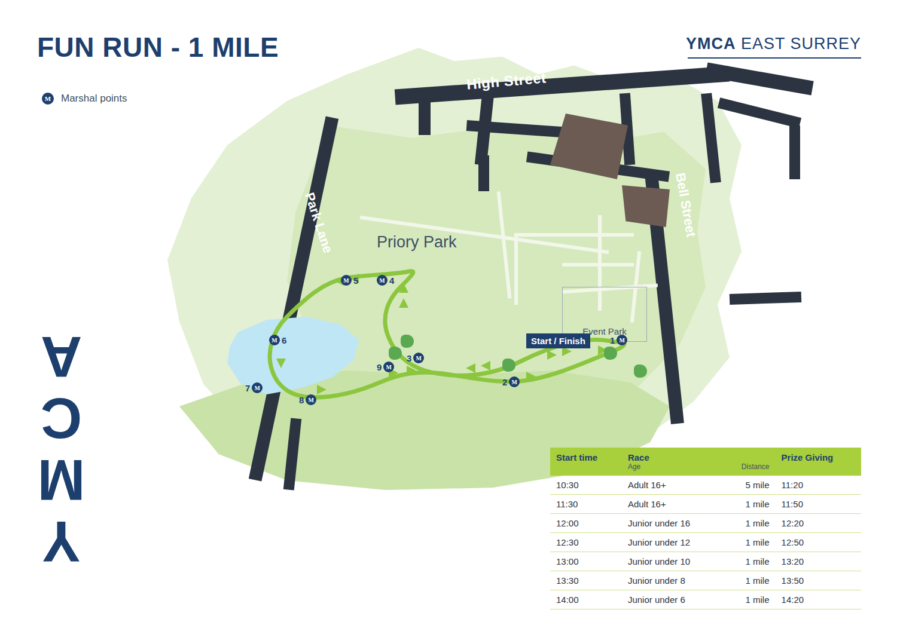FUN RUN - 1 MILE
YMCA EAST SURREY
MMarshal points
High Street
Park Lane
Bell Street
Priory Park
Event Park
Start / Finish
1 M
2 M
3 M
M 4
M 5
M 6
7 M
8 M
9 M
YMCA
| Start time | Race Age | Distance | Prize Giving |
| --- | --- | --- | --- |
| 10:30 | Adult 16+ | 5 mile | 11:20 |
| 11:30 | Adult 16+ | 1 mile | 11:50 |
| 12:00 | Junior under 16 | 1 mile | 12:20 |
| 12:30 | Junior under 12 | 1 mile | 12:50 |
| 13:00 | Junior under 10 | 1 mile | 13:20 |
| 13:30 | Junior under 8 | 1 mile | 13:50 |
| 14:00 | Junior under 6 | 1 mile | 14:20 |